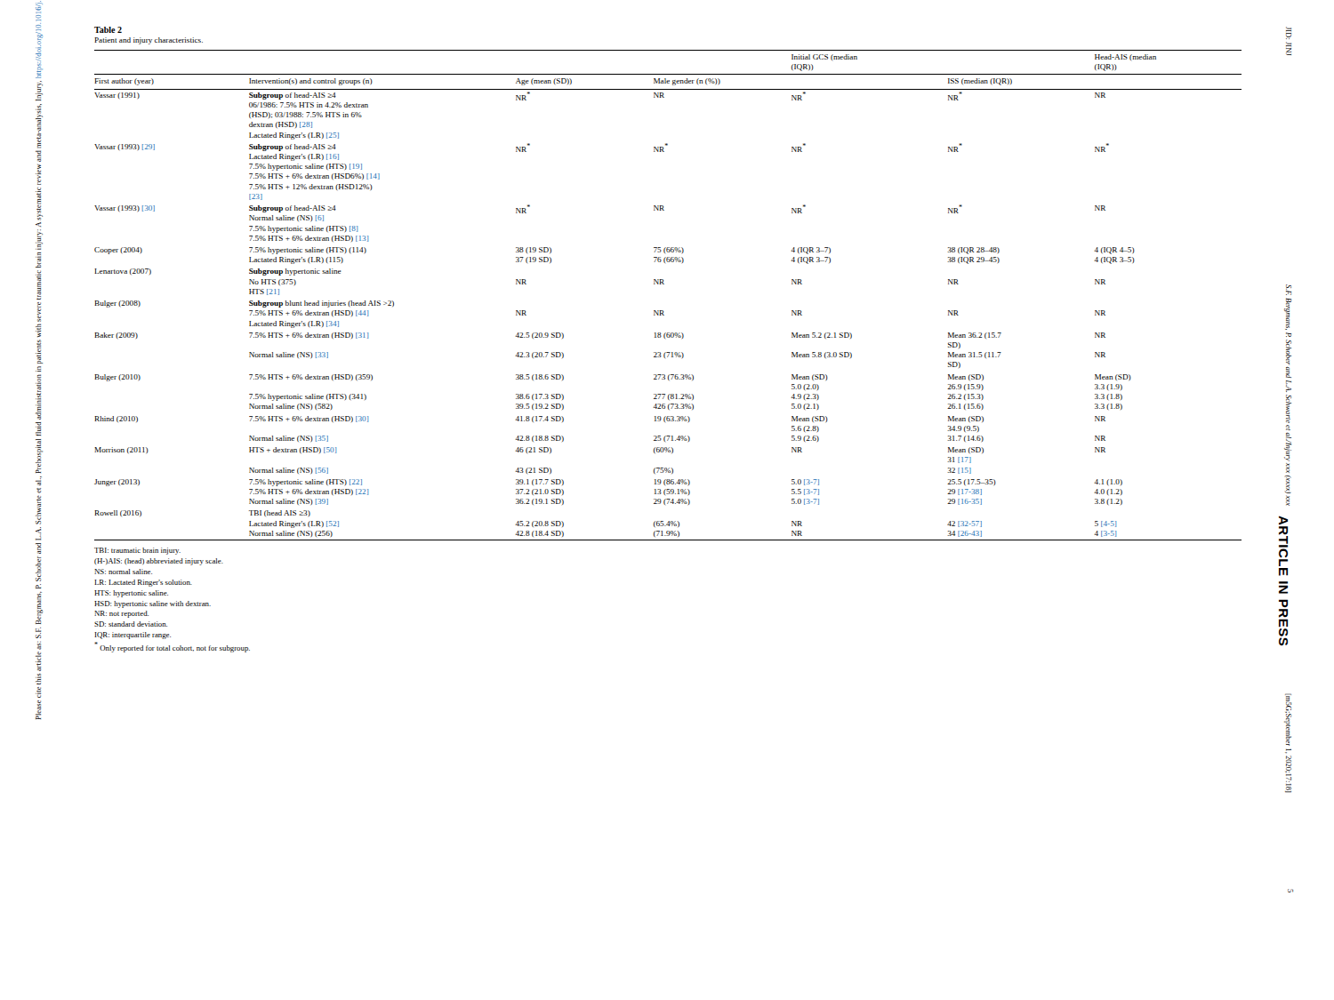Please cite this article as: S.F. Bergmans, P. Schober and L.A. Schwarte et al., Prehospital fluid administration in patients with severe traumatic brain injury: A systematic review and meta-analysis, Injury, https://doi.org/10.1016/j.injury.2020.08.030
JID: JINJ S.F. Bergmans, P. Schober and L.A. Schwarte et al./Injury xxx (xxxx) xxx ARTICLE IN PRESS [m5G;September 1, 2020;17:18] 5
Table 2
Patient and injury characteristics.
| | | | | Initial GCS (median (IQR)) | | Head-AIS (median (IQR)) |
| --- | --- | --- | --- | --- | --- | --- |
| First author (year) | Intervention(s) and control groups (n) | Age (mean (SD)) | Male gender (n (%)) | | ISS (median (IQR)) | |
| Vassar (1991) | Subgroup of head-AIS ≥4 06/1986: 7.5% HTS in 4.2% dextran (HSD); 03/1988: 7.5% HTS in 6% dextran (HSD) [28] Lactated Ringer's (LR) [25] | NR * | NR | NR * | NR * | NR |
| Vassar (1993) [29] | Subgroup of head-AIS ≥4 Lactated Ringer's (LR) [16] 7.5% hypertonic saline (HTS) [19] 7.5% HTS + 6% dextran (HSD6%) [14] 7.5% HTS + 12% dextran (HSD12%) [23] | NR * | NR * | NR * | NR * | NR * |
| Vassar (1993) [30] | Subgroup of head-AIS ≥4 Normal saline (NS) [6] 7.5% hypertonic saline (HTS) [8] 7.5% HTS + 6% dextran (HSD) [13] | NR * | NR | NR * | NR * | NR |
| Cooper (2004) | 7.5% hypertonic saline (HTS) (114) Lactated Ringer's (LR) (115) | 38 (19 SD) 37 (19 SD) | 75 (66%) 76 (66%) | 4 (IQR 3–7) 4 (IQR 3–7) | 38 (IQR 28–48) 38 (IQR 29–45) | 4 (IQR 4–5) 4 (IQR 3–5) |
| Lenartova (2007) | Subgroup hypertonic saline No HTS (375) HTS [21] | NR | NR | NR | NR | NR |
| Bulger (2008) | Subgroup blunt head injuries (head AIS >2) 7.5% HTS + 6% dextran (HSD) [44] Lactated Ringer's (LR) [34] | NR | NR | NR | NR | NR |
| Baker (2009) | 7.5% HTS + 6% dextran (HSD) [31] Normal saline (NS) [33] | 42.5 (20.9 SD) 42.3 (20.7 SD) | 18 (60%) 23 (71%) | Mean 5.2 (2.1 SD) Mean 5.8 (3.0 SD) | Mean 36.2 (15.7 SD) Mean 31.5 (11.7 SD) | NR NR |
| Bulger (2010) | 7.5% HTS + 6% dextran (HSD) (359) 7.5% hypertonic saline (HTS) (341) Normal saline (NS) (582) | 38.5 (18.6 SD) 38.6 (17.3 SD) 39.5 (19.2 SD) | 273 (76.3%) 277 (81.2%) 426 (73.3%) | Mean (SD) 5.0 (2.0) 4.9 (2.3) 5.0 (2.1) | Mean (SD) 26.9 (15.9) 26.2 (15.3) 26.1 (15.6) | Mean (SD) 3.3 (1.9) 3.3 (1.8) 3.3 (1.8) |
| Rhind (2010) | 7.5% HTS + 6% dextran (HSD) [30] Normal saline (NS) [35] | 41.8 (17.4 SD) 42.8 (18.8 SD) | 19 (63.3%) 25 (71.4%) | Mean (SD) 5.6 (2.8) 5.9 (2.6) | Mean (SD) 34.9 (9.5) 31.7 (14.6) | NR NR |
| Morrison (2011) | HTS + dextran (HSD) [50] Normal saline (NS) [56] | 46 (21 SD) 43 (21 SD) | (60%) (75%) | NR | Mean (SD) 31 [17] 32 [15] | NR |
| Junger (2013) | 7.5% hypertonic saline (HTS) [22] 7.5% HTS + 6% dextran (HSD) [22] Normal saline (NS) [39] | 39.1 (17.7 SD) 37.2 (21.0 SD) 36.2 (19.1 SD) | 19 (86.4%) 13 (59.1%) 29 (74.4%) | 5.0 [3-7] 5.5 [3-7] 5.0 [3-7] | 25.5 (17.5–35) 29 [17-38] 29 [16-35] | 4.1 (1.0) 4.0 (1.2) 3.8 (1.2) |
| Rowell (2016) | TBI (head AIS ≥3) Lactated Ringer's (LR) [52] Normal saline (NS) (256) | 45.2 (20.8 SD) 42.8 (18.4 SD) | (65.4%) (71.9%) | NR NR | 42 [32-57] 34 [26-43] | 5 [4-5] 4 [3-5] |
TBI: traumatic brain injury.
(H-)AIS: (head) abbreviated injury scale.
NS: normal saline.
LR: Lactated Ringer's solution.
HTS: hypertonic saline.
HSD: hypertonic saline with dextran.
NR: not reported.
SD: standard deviation.
IQR: interquartile range.
* Only reported for total cohort, not for subgroup.